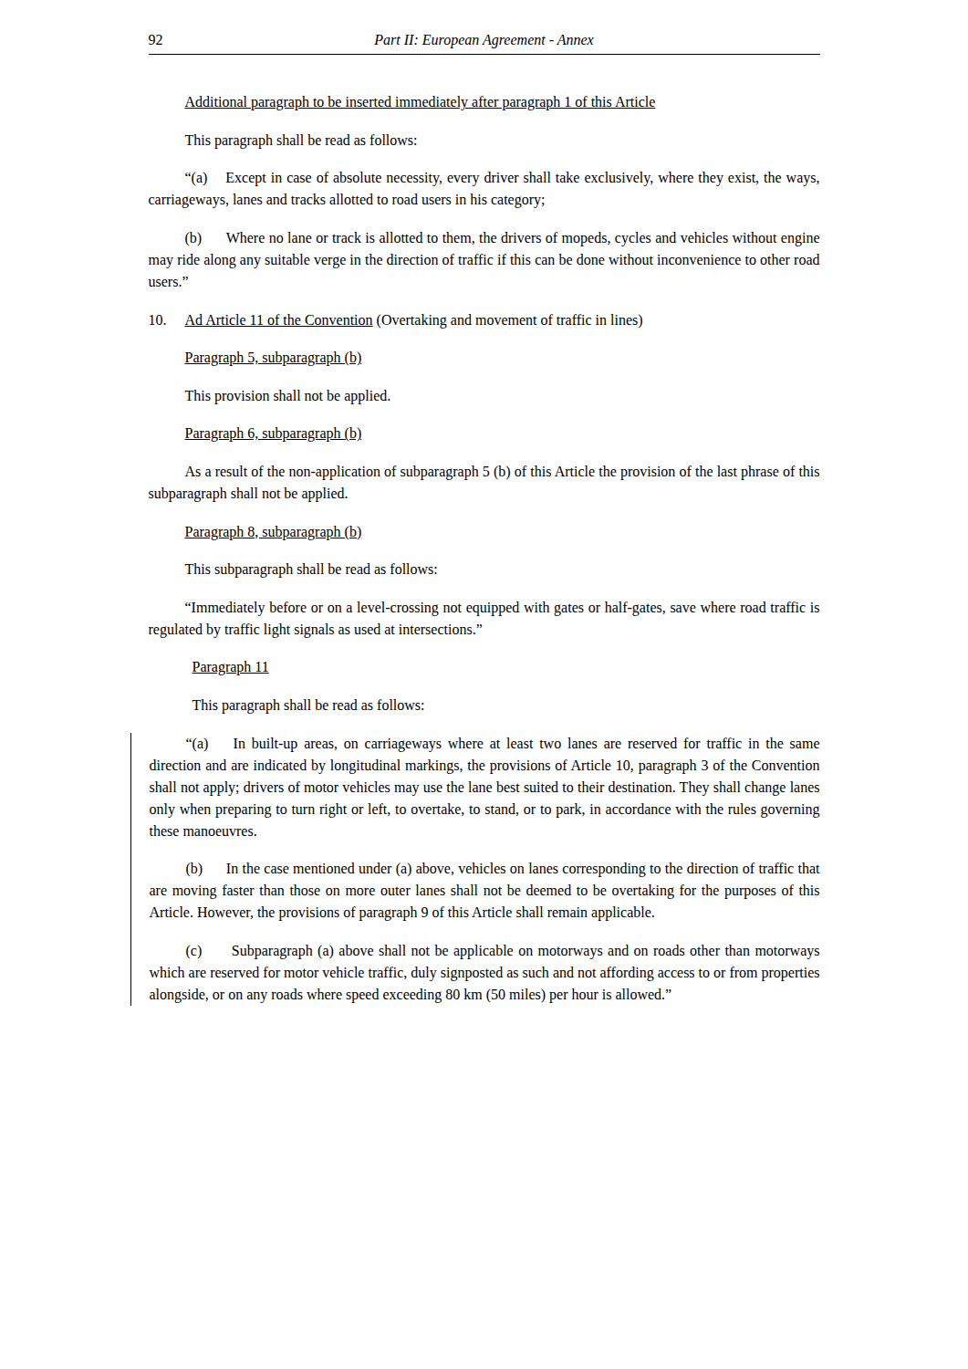92
Part II: European Agreement - Annex
Additional paragraph to be inserted immediately after paragraph 1 of this Article
This paragraph shall be read as follows:
“(a) Except in case of absolute necessity, every driver shall take exclusively, where they exist, the ways, carriageways, lanes and tracks allotted to road users in his category;
(b) Where no lane or track is allotted to them, the drivers of mopeds, cycles and vehicles without engine may ride along any suitable verge in the direction of traffic if this can be done without inconvenience to other road users.”
10. Ad Article 11 of the Convention (Overtaking and movement of traffic in lines)
Paragraph 5, subparagraph (b)
This provision shall not be applied.
Paragraph 6, subparagraph (b)
As a result of the non-application of subparagraph 5 (b) of this Article the provision of the last phrase of this subparagraph shall not be applied.
Paragraph 8, subparagraph (b)
This subparagraph shall be read as follows:
“Immediately before or on a level-crossing not equipped with gates or half-gates, save where road traffic is regulated by traffic light signals as used at intersections.”
Paragraph 11
This paragraph shall be read as follows:
“(a) In built-up areas, on carriageways where at least two lanes are reserved for traffic in the same direction and are indicated by longitudinal markings, the provisions of Article 10, paragraph 3 of the Convention shall not apply; drivers of motor vehicles may use the lane best suited to their destination. They shall change lanes only when preparing to turn right or left, to overtake, to stand, or to park, in accordance with the rules governing these manoeuvres.
(b) In the case mentioned under (a) above, vehicles on lanes corresponding to the direction of traffic that are moving faster than those on more outer lanes shall not be deemed to be overtaking for the purposes of this Article. However, the provisions of paragraph 9 of this Article shall remain applicable.
(c) Subparagraph (a) above shall not be applicable on motorways and on roads other than motorways which are reserved for motor vehicle traffic, duly signposted as such and not affording access to or from properties alongside, or on any roads where speed exceeding 80 km (50 miles) per hour is allowed.”